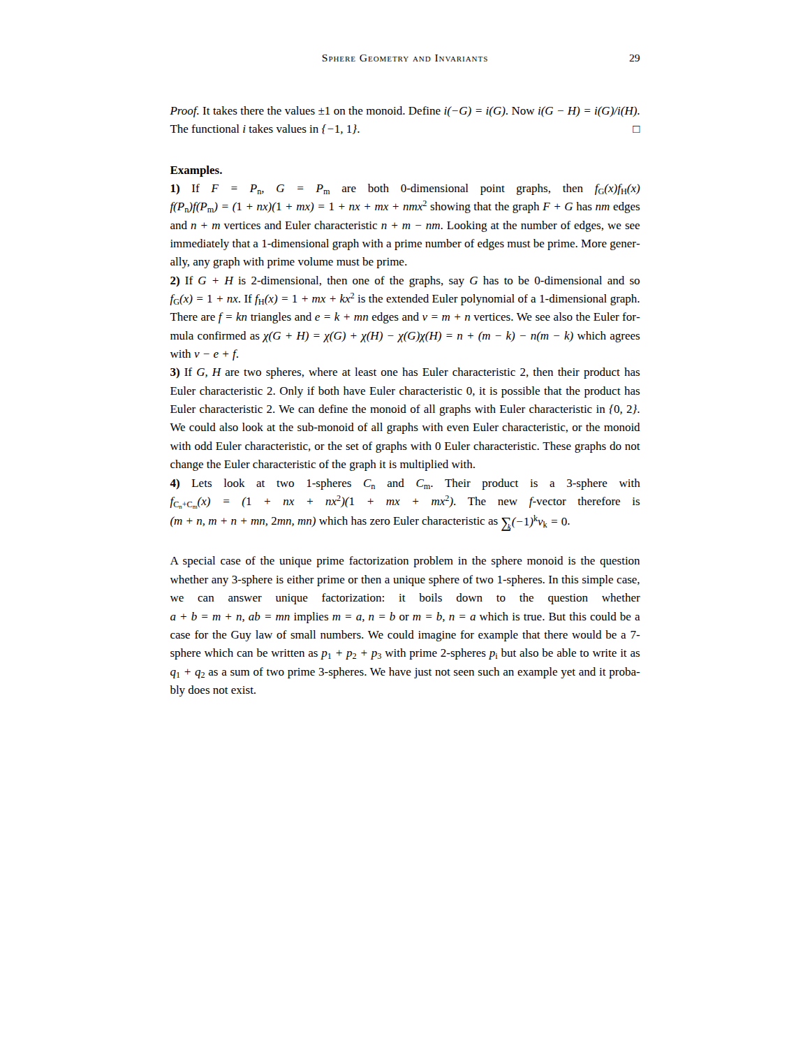Sphere Geometry and Invariants 29
Proof. It takes there the values ±1 on the monoid. Define i(−G) = i(G). Now i(G − H) = i(G)/i(H). The functional i takes values in {−1, 1}.□
Examples.
1) If F = Pn, G = Pm are both 0-dimensional point graphs, then fG(x)fH(x) f(Pn)f(Pm) = (1 + nx)(1 + mx) = 1 + nx + mx + nmx2 showing that the graph F + G has nm edges and n + m vertices and Euler characteristic n + m − nm. Looking at the number of edges, we see immediately that a 1-dimensional graph with a prime number of edges must be prime. More generally, any graph with prime volume must be prime.
2) If G + H is 2-dimensional, then one of the graphs, say G has to be 0-dimensional and so fG(x) = 1 + nx. If fH(x) = 1 + mx + kx2 is the extended Euler polynomial of a 1-dimensional graph. There are f = kn triangles and e = k + mn edges and v = m + n vertices. We see also the Euler formula confirmed as χ(G + H) = χ(G) + χ(H) − χ(G)χ(H) = n + (m − k) − n(m − k) which agrees with v − e + f.
3) If G, H are two spheres, where at least one has Euler characteristic 2, then their product has Euler characteristic 2. Only if both have Euler characteristic 0, it is possible that the product has Euler characteristic 2. We can define the monoid of all graphs with Euler characteristic in {0, 2}. We could also look at the sub-monoid of all graphs with even Euler characteristic, or the monoid with odd Euler characteristic, or the set of graphs with 0 Euler characteristic. These graphs do not change the Euler characteristic of the graph it is multiplied with.
4) Lets look at two 1-spheres Cn and Cm. Their product is a 3-sphere with fCn+Cm(x) = (1 + nx + nx2)(1 + mx + mx2). The new f-vector therefore is (m + n, m + n + mn, 2mn, mn) which has zero Euler characteristic as ∑k(−1)kvk = 0.
A special case of the unique prime factorization problem in the sphere monoid is the question whether any 3-sphere is either prime or then a unique sphere of two 1-spheres. In this simple case, we can answer unique factorization: it boils down to the question whether a + b = m + n, ab = mn implies m = a, n = b or m = b, n = a which is true. But this could be a case for the Guy law of small numbers. We could imagine for example that there would be a 7-sphere which can be written as p1 + p2 + p3 with prime 2-spheres pi but also be able to write it as q1 + q2 as a sum of two prime 3-spheres. We have just not seen such an example yet and it probably does not exist.